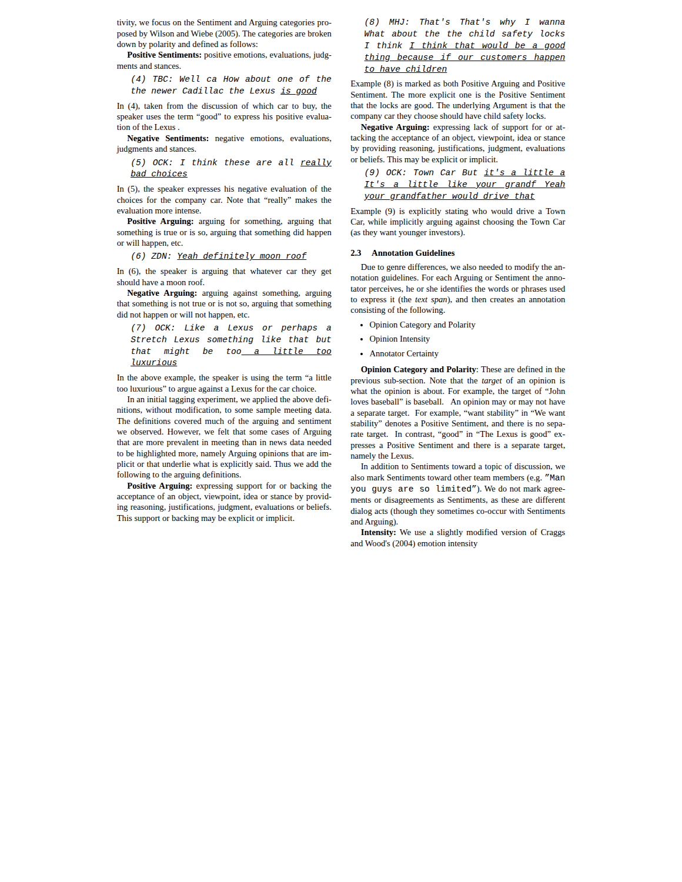tivity, we focus on the Sentiment and Arguing categories proposed by Wilson and Wiebe (2005). The categories are broken down by polarity and defined as follows:
Positive Sentiments: positive emotions, evaluations, judgments and stances.
(4) TBC: Well ca How about one of the the newer Cadillac the Lexus is good
In (4), taken from the discussion of which car to buy, the speaker uses the term “good” to express his positive evaluation of the Lexus .
Negative Sentiments: negative emotions, evaluations, judgments and stances.
(5) OCK: I think these are all really bad choices
In (5), the speaker expresses his negative evaluation of the choices for the company car. Note that “really” makes the evaluation more intense.
Positive Arguing: arguing for something, arguing that something is true or is so, arguing that something did happen or will happen, etc.
(6) ZDN: Yeah definitely moon roof
In (6), the speaker is arguing that whatever car they get should have a moon roof.
Negative Arguing: arguing against something, arguing that something is not true or is not so, arguing that something did not happen or will not happen, etc.
(7) OCK: Like a Lexus or perhaps a Stretch Lexus something like that but that might be too a little too luxurious
In the above example, the speaker is using the term “a little too luxurious” to argue against a Lexus for the car choice.
In an initial tagging experiment, we applied the above definitions, without modification, to some sample meeting data. The definitions covered much of the arguing and sentiment we observed. However, we felt that some cases of Arguing that are more prevalent in meeting than in news data needed to be highlighted more, namely Arguing opinions that are implicit or that underlie what is explicitly said. Thus we add the following to the arguing definitions.
Positive Arguing: expressing support for or backing the acceptance of an object, viewpoint, idea or stance by providing reasoning, justifications, judgment, evaluations or beliefs. This support or backing may be explicit or implicit.
(8) MHJ: That's That's why I wanna What about the the child safety locks I think I think that would be a good thing because if our customers happen to have children
Example (8) is marked as both Positive Arguing and Positive Sentiment. The more explicit one is the Positive Sentiment that the locks are good. The underlying Argument is that the company car they choose should have child safety locks.
Negative Arguing: expressing lack of support for or attacking the acceptance of an object, viewpoint, idea or stance by providing reasoning, justifications, judgment, evaluations or beliefs. This may be explicit or implicit.
(9) OCK: Town Car But it's a little a It's a little like your grandf Yeah your grandfather would drive that
Example (9) is explicitly stating who would drive a Town Car, while implicitly arguing against choosing the Town Car (as they want younger investors).
2.3 Annotation Guidelines
Due to genre differences, we also needed to modify the annotation guidelines. For each Arguing or Sentiment the annotator perceives, he or she identifies the words or phrases used to express it (the text span), and then creates an annotation consisting of the following.
Opinion Category and Polarity
Opinion Intensity
Annotator Certainty
Opinion Category and Polarity: These are defined in the previous sub-section. Note that the target of an opinion is what the opinion is about. For example, the target of “John loves baseball” is baseball. An opinion may or may not have a separate target. For example, “want stability” in “We want stability” denotes a Positive Sentiment, and there is no separate target. In contrast, “good” in “The Lexus is good” expresses a Positive Sentiment and there is a separate target, namely the Lexus.
In addition to Sentiments toward a topic of discussion, we also mark Sentiments toward other team members (e.g. ”Man you guys are so limited”). We do not mark agreements or disagreements as Sentiments, as these are different dialog acts (though they sometimes co-occur with Sentiments and Arguing).
Intensity: We use a slightly modified version of Craggs and Wood's (2004) emotion intensity